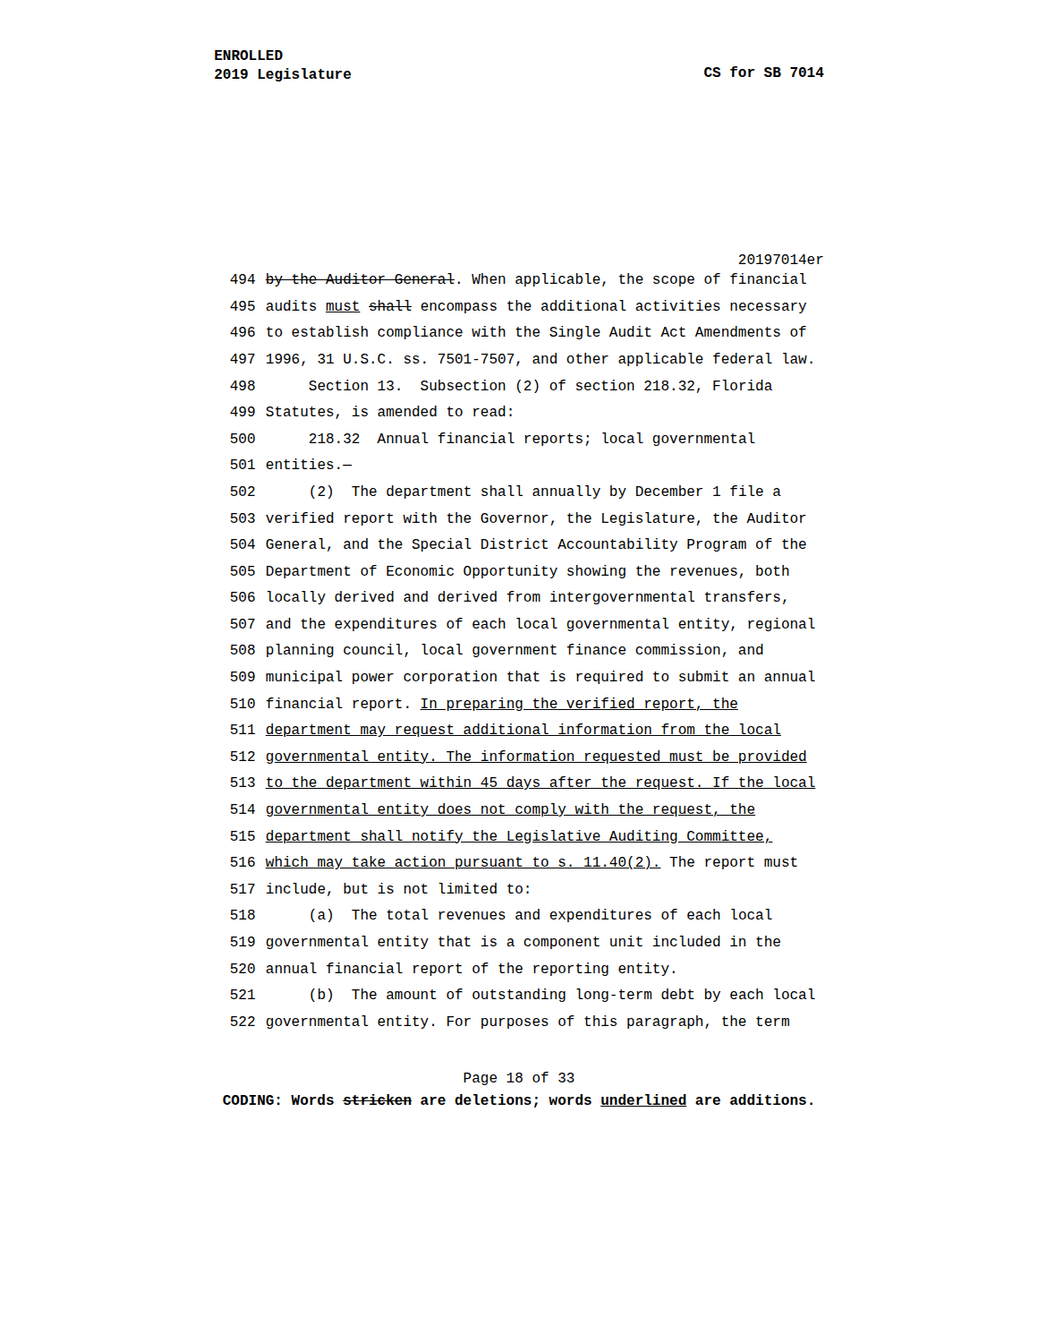ENROLLED
2019 Legislature
CS for SB 7014
20197014er
by the Auditor General. When applicable, the scope of financial
audits must shall encompass the additional activities necessary
to establish compliance with the Single Audit Act Amendments of
1996, 31 U.S.C. ss. 7501-7507, and other applicable federal law.
Section 13. Subsection (2) of section 218.32, Florida
Statutes, is amended to read:
218.32 Annual financial reports; local governmental
entities.—
(2) The department shall annually by December 1 file a
verified report with the Governor, the Legislature, the Auditor
General, and the Special District Accountability Program of the
Department of Economic Opportunity showing the revenues, both
locally derived and derived from intergovernmental transfers,
and the expenditures of each local governmental entity, regional
planning council, local government finance commission, and
municipal power corporation that is required to submit an annual
financial report. In preparing the verified report, the
department may request additional information from the local
governmental entity. The information requested must be provided
to the department within 45 days after the request. If the local
governmental entity does not comply with the request, the
department shall notify the Legislative Auditing Committee,
which may take action pursuant to s. 11.40(2). The report must
include, but is not limited to:
(a) The total revenues and expenditures of each local
governmental entity that is a component unit included in the
annual financial report of the reporting entity.
(b) The amount of outstanding long-term debt by each local
governmental entity. For purposes of this paragraph, the term
Page 18 of 33
CODING: Words stricken are deletions; words underlined are additions.